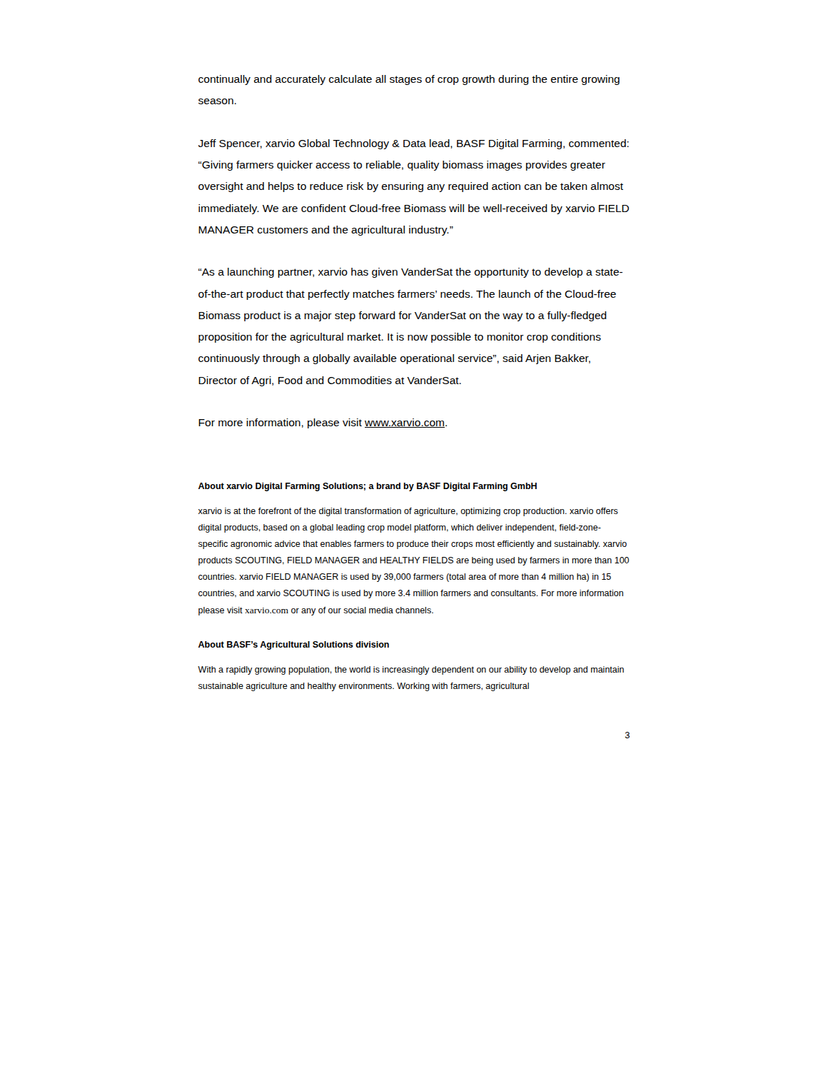continually and accurately calculate all stages of crop growth during the entire growing season.
Jeff Spencer, xarvio Global Technology & Data lead, BASF Digital Farming, commented: “Giving farmers quicker access to reliable, quality biomass images provides greater oversight and helps to reduce risk by ensuring any required action can be taken almost immediately. We are confident Cloud-free Biomass will be well-received by xarvio FIELD MANAGER customers and the agricultural industry.”
“As a launching partner, xarvio has given VanderSat the opportunity to develop a state-of-the-art product that perfectly matches farmers’ needs. The launch of the Cloud-free Biomass product is a major step forward for VanderSat on the way to a fully-fledged proposition for the agricultural market. It is now possible to monitor crop conditions continuously through a globally available operational service”, said Arjen Bakker, Director of Agri, Food and Commodities at VanderSat.
For more information, please visit www.xarvio.com.
About xarvio Digital Farming Solutions; a brand by BASF Digital Farming GmbH
xarvio is at the forefront of the digital transformation of agriculture, optimizing crop production. xarvio offers digital products, based on a global leading crop model platform, which deliver independent, field-zone-specific agronomic advice that enables farmers to produce their crops most efficiently and sustainably. xarvio products SCOUTING, FIELD MANAGER and HEALTHY FIELDS are being used by farmers in more than 100 countries. xarvio FIELD MANAGER is used by 39,000 farmers (total area of more than 4 million ha) in 15 countries, and xarvio SCOUTING is used by more 3.4 million farmers and consultants. For more information please visit xarvio.com or any of our social media channels.
About BASF’s Agricultural Solutions division
With a rapidly growing population, the world is increasingly dependent on our ability to develop and maintain sustainable agriculture and healthy environments. Working with farmers, agricultural
3